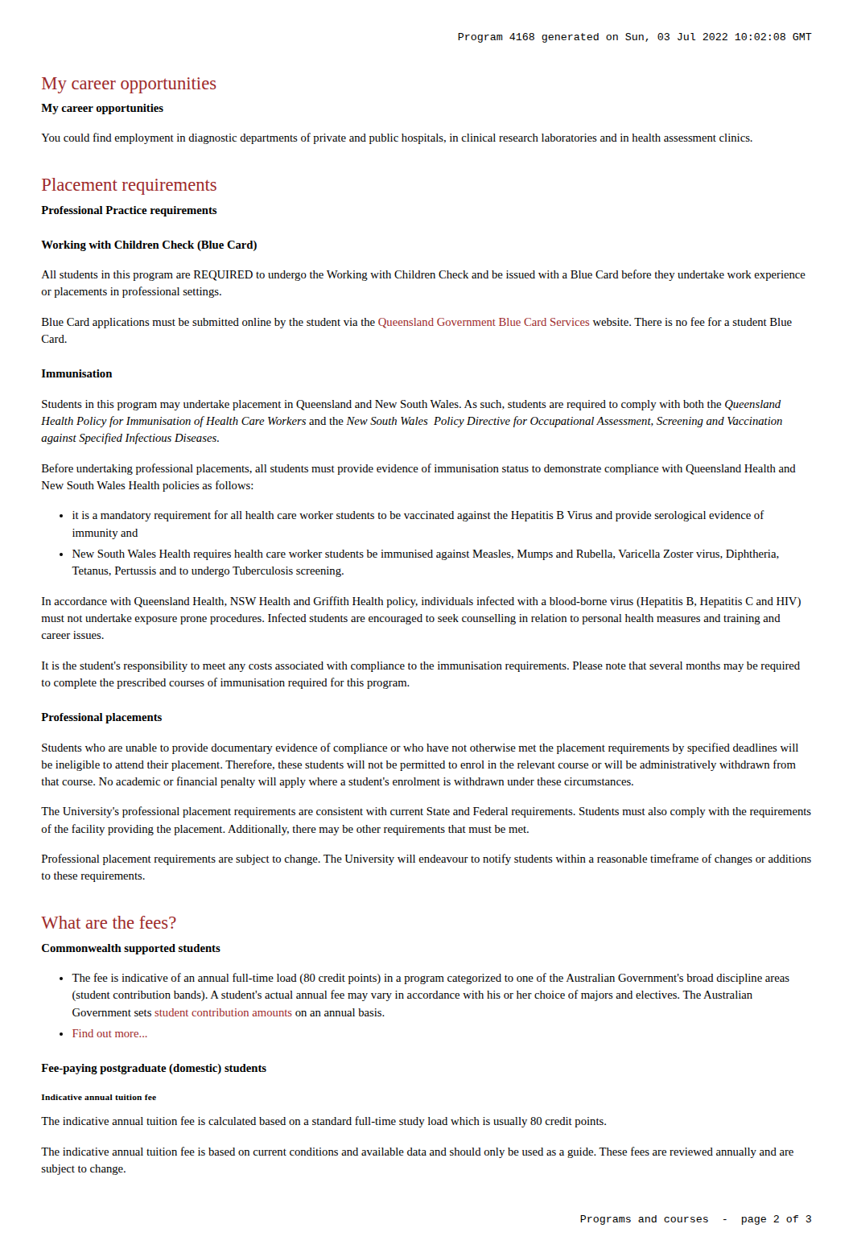Program 4168 generated on Sun, 03 Jul 2022 10:02:08 GMT
My career opportunities
My career opportunities
You could find employment in diagnostic departments of private and public hospitals, in clinical research laboratories and in health assessment clinics.
Placement requirements
Professional Practice requirements
Working with Children Check (Blue Card)
All students in this program are REQUIRED to undergo the Working with Children Check and be issued with a Blue Card before they undertake work experience or placements in professional settings.
Blue Card applications must be submitted online by the student via the Queensland Government Blue Card Services website. There is no fee for a student Blue Card.
Immunisation
Students in this program may undertake placement in Queensland and New South Wales. As such, students are required to comply with both the Queensland Health Policy for Immunisation of Health Care Workers and the New South Wales Policy Directive for Occupational Assessment, Screening and Vaccination against Specified Infectious Diseases.
Before undertaking professional placements, all students must provide evidence of immunisation status to demonstrate compliance with Queensland Health and New South Wales Health policies as follows:
it is a mandatory requirement for all health care worker students to be vaccinated against the Hepatitis B Virus and provide serological evidence of immunity and
New South Wales Health requires health care worker students be immunised against Measles, Mumps and Rubella, Varicella Zoster virus, Diphtheria, Tetanus, Pertussis and to undergo Tuberculosis screening.
In accordance with Queensland Health, NSW Health and Griffith Health policy, individuals infected with a blood-borne virus (Hepatitis B, Hepatitis C and HIV) must not undertake exposure prone procedures. Infected students are encouraged to seek counselling in relation to personal health measures and training and career issues.
It is the student's responsibility to meet any costs associated with compliance to the immunisation requirements. Please note that several months may be required to complete the prescribed courses of immunisation required for this program.
Professional placements
Students who are unable to provide documentary evidence of compliance or who have not otherwise met the placement requirements by specified deadlines will be ineligible to attend their placement. Therefore, these students will not be permitted to enrol in the relevant course or will be administratively withdrawn from that course. No academic or financial penalty will apply where a student's enrolment is withdrawn under these circumstances.
The University's professional placement requirements are consistent with current State and Federal requirements. Students must also comply with the requirements of the facility providing the placement. Additionally, there may be other requirements that must be met.
Professional placement requirements are subject to change. The University will endeavour to notify students within a reasonable timeframe of changes or additions to these requirements.
What are the fees?
Commonwealth supported students
The fee is indicative of an annual full-time load (80 credit points) in a program categorized to one of the Australian Government's broad discipline areas (student contribution bands). A student's actual annual fee may vary in accordance with his or her choice of majors and electives. The Australian Government sets student contribution amounts on an annual basis.
Find out more...
Fee-paying postgraduate (domestic) students
Indicative annual tuition fee
The indicative annual tuition fee is calculated based on a standard full-time study load which is usually 80 credit points.
The indicative annual tuition fee is based on current conditions and available data and should only be used as a guide. These fees are reviewed annually and are subject to change.
Programs and courses - page 2 of 3